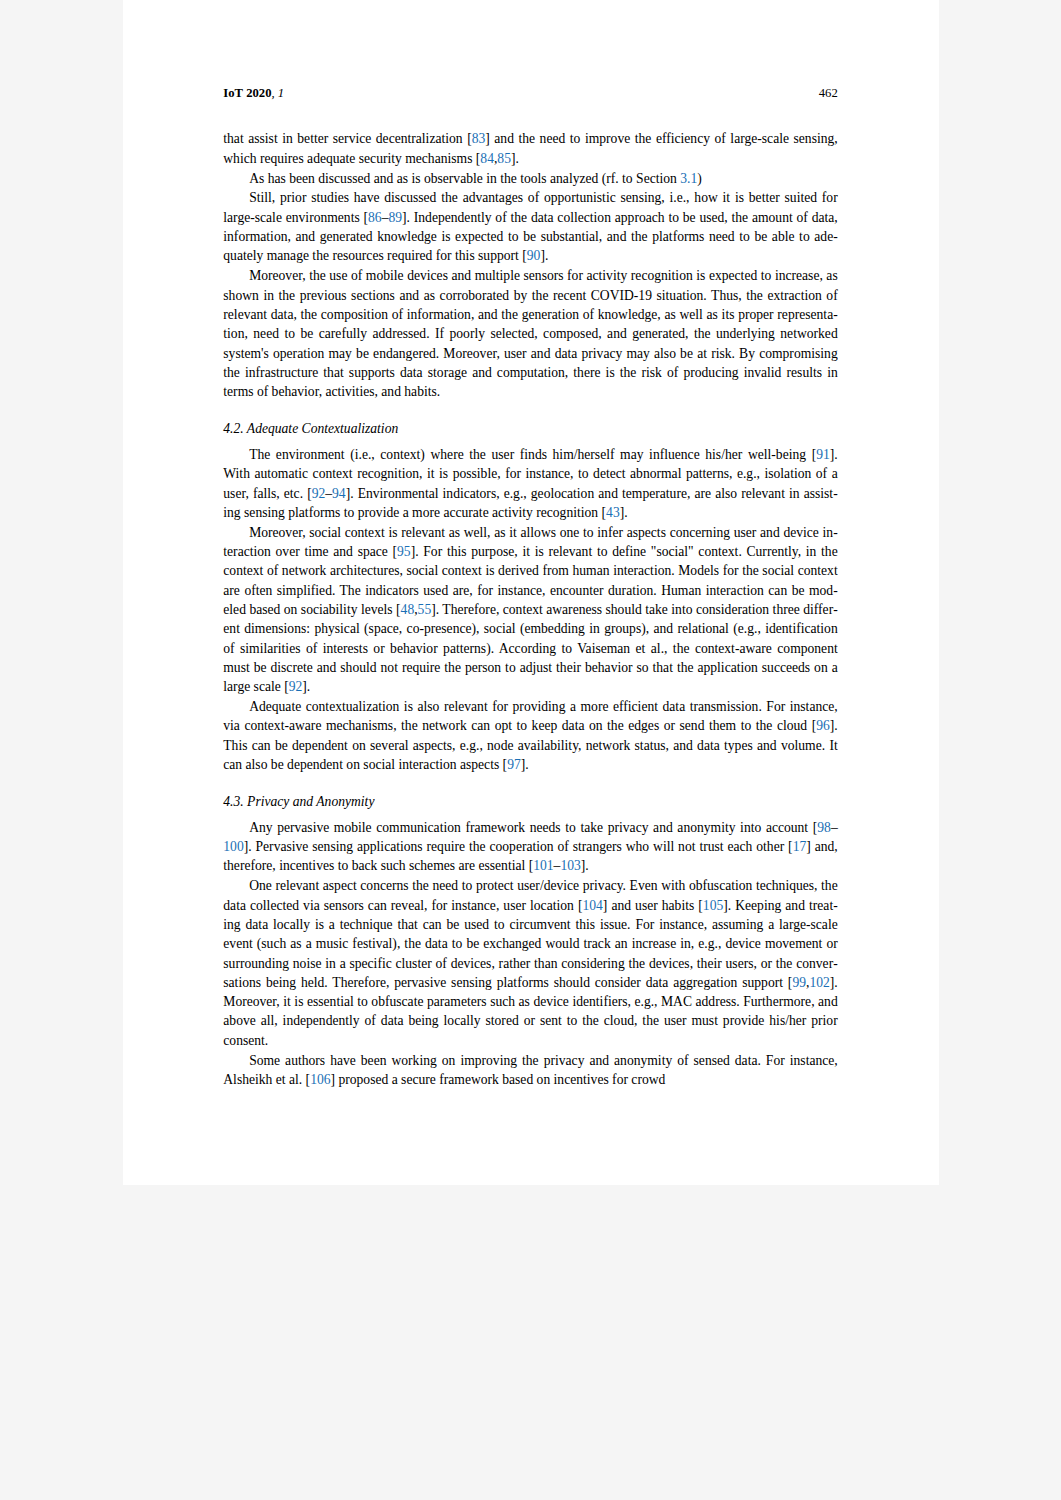IoT 2020, 1
462
that assist in better service decentralization [83] and the need to improve the efficiency of large-scale sensing, which requires adequate security mechanisms [84,85].
As has been discussed and as is observable in the tools analyzed (rf. to Section 3.1)
Still, prior studies have discussed the advantages of opportunistic sensing, i.e., how it is better suited for large-scale environments [86–89]. Independently of the data collection approach to be used, the amount of data, information, and generated knowledge is expected to be substantial, and the platforms need to be able to adequately manage the resources required for this support [90].
Moreover, the use of mobile devices and multiple sensors for activity recognition is expected to increase, as shown in the previous sections and as corroborated by the recent COVID-19 situation. Thus, the extraction of relevant data, the composition of information, and the generation of knowledge, as well as its proper representation, need to be carefully addressed. If poorly selected, composed, and generated, the underlying networked system's operation may be endangered. Moreover, user and data privacy may also be at risk. By compromising the infrastructure that supports data storage and computation, there is the risk of producing invalid results in terms of behavior, activities, and habits.
4.2. Adequate Contextualization
The environment (i.e., context) where the user finds him/herself may influence his/her well-being [91]. With automatic context recognition, it is possible, for instance, to detect abnormal patterns, e.g., isolation of a user, falls, etc. [92–94]. Environmental indicators, e.g., geolocation and temperature, are also relevant in assisting sensing platforms to provide a more accurate activity recognition [43].
Moreover, social context is relevant as well, as it allows one to infer aspects concerning user and device interaction over time and space [95]. For this purpose, it is relevant to define "social" context. Currently, in the context of network architectures, social context is derived from human interaction. Models for the social context are often simplified. The indicators used are, for instance, encounter duration. Human interaction can be modeled based on sociability levels [48,55]. Therefore, context awareness should take into consideration three different dimensions: physical (space, co-presence), social (embedding in groups), and relational (e.g., identification of similarities of interests or behavior patterns). According to Vaiseman et al., the context-aware component must be discrete and should not require the person to adjust their behavior so that the application succeeds on a large scale [92].
Adequate contextualization is also relevant for providing a more efficient data transmission. For instance, via context-aware mechanisms, the network can opt to keep data on the edges or send them to the cloud [96]. This can be dependent on several aspects, e.g., node availability, network status, and data types and volume. It can also be dependent on social interaction aspects [97].
4.3. Privacy and Anonymity
Any pervasive mobile communication framework needs to take privacy and anonymity into account [98–100]. Pervasive sensing applications require the cooperation of strangers who will not trust each other [17] and, therefore, incentives to back such schemes are essential [101–103].
One relevant aspect concerns the need to protect user/device privacy. Even with obfuscation techniques, the data collected via sensors can reveal, for instance, user location [104] and user habits [105]. Keeping and treating data locally is a technique that can be used to circumvent this issue. For instance, assuming a large-scale event (such as a music festival), the data to be exchanged would track an increase in, e.g., device movement or surrounding noise in a specific cluster of devices, rather than considering the devices, their users, or the conversations being held. Therefore, pervasive sensing platforms should consider data aggregation support [99,102]. Moreover, it is essential to obfuscate parameters such as device identifiers, e.g., MAC address. Furthermore, and above all, independently of data being locally stored or sent to the cloud, the user must provide his/her prior consent.
Some authors have been working on improving the privacy and anonymity of sensed data. For instance, Alsheikh et al. [106] proposed a secure framework based on incentives for crowd